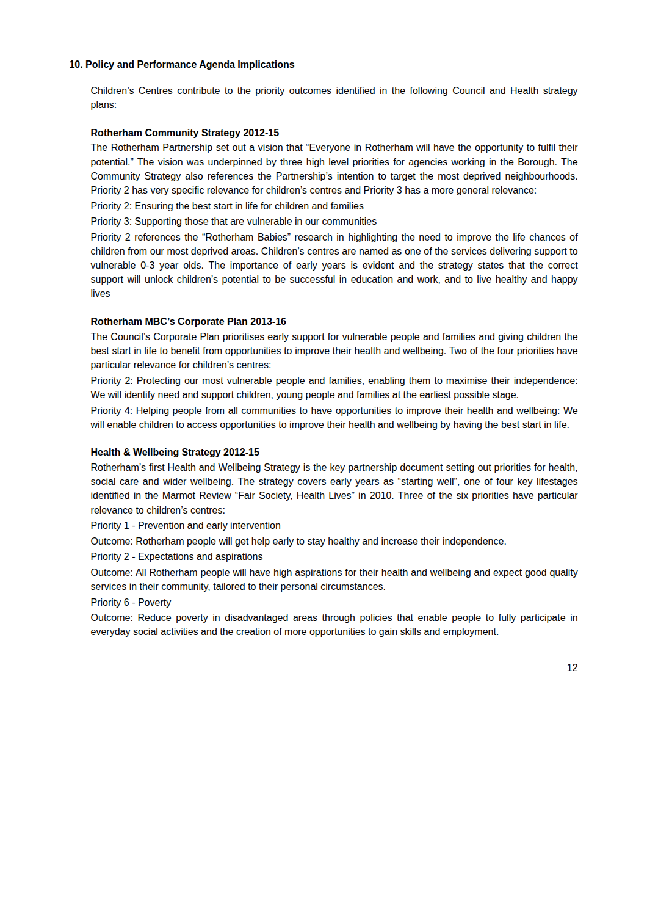10. Policy and Performance Agenda Implications
Children’s Centres contribute to the priority outcomes identified in the following Council and Health strategy plans:
Rotherham Community Strategy 2012-15
The Rotherham Partnership set out a vision that “Everyone in Rotherham will have the opportunity to fulfil their potential.” The vision was underpinned by three high level priorities for agencies working in the Borough. The Community Strategy also references the Partnership’s intention to target the most deprived neighbourhoods. Priority 2 has very specific relevance for children’s centres and Priority 3 has a more general relevance:
Priority 2: Ensuring the best start in life for children and families
Priority 3: Supporting those that are vulnerable in our communities
Priority 2 references the “Rotherham Babies” research in highlighting the need to improve the life chances of children from our most deprived areas. Children’s centres are named as one of the services delivering support to vulnerable 0-3 year olds. The importance of early years is evident and the strategy states that the correct support will unlock children’s potential to be successful in education and work, and to live healthy and happy lives
Rotherham MBC’s Corporate Plan 2013-16
The Council’s Corporate Plan prioritises early support for vulnerable people and families and giving children the best start in life to benefit from opportunities to improve their health and wellbeing. Two of the four priorities have particular relevance for children’s centres:
Priority 2: Protecting our most vulnerable people and families, enabling them to maximise their independence: We will identify need and support children, young people and families at the earliest possible stage.
Priority 4: Helping people from all communities to have opportunities to improve their health and wellbeing: We will enable children to access opportunities to improve their health and wellbeing by having the best start in life.
Health & Wellbeing Strategy 2012-15
Rotherham’s first Health and Wellbeing Strategy is the key partnership document setting out priorities for health, social care and wider wellbeing. The strategy covers early years as “starting well”, one of four key lifestages identified in the Marmot Review “Fair Society, Health Lives” in 2010. Three of the six priorities have particular relevance to children’s centres:
Priority 1 - Prevention and early intervention
Outcome: Rotherham people will get help early to stay healthy and increase their independence.
Priority 2 - Expectations and aspirations
Outcome: All Rotherham people will have high aspirations for their health and wellbeing and expect good quality services in their community, tailored to their personal circumstances.
Priority 6 - Poverty
Outcome: Reduce poverty in disadvantaged areas through policies that enable people to fully participate in everyday social activities and the creation of more opportunities to gain skills and employment.
12